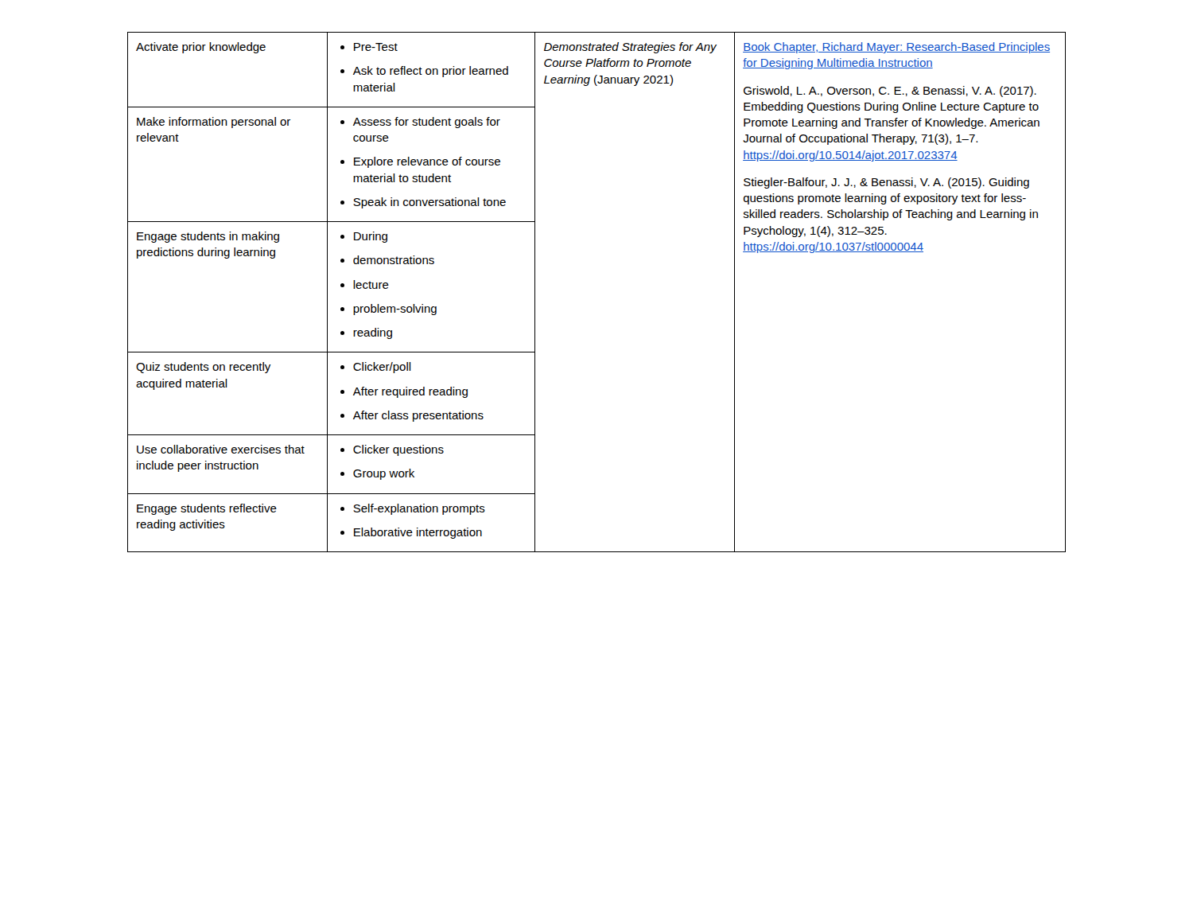| Activate prior knowledge | Pre-Test Ask to reflect on prior learned material | Demonstrated Strategies for Any Course Platform to Promote Learning (January 2021) | Book Chapter, Richard Mayer: Research-Based Principles for Designing Multimedia Instruction Griswold, L. A., Overson, C. E., & Benassi, V. A. (2017). Embedding Questions During Online Lecture Capture to Promote Learning and Transfer of Knowledge. American Journal of Occupational Therapy, 71(3), 1–7. https://doi.org/10.5014/ajot.2017.023374 Stiegler-Balfour, J. J., & Benassi, V. A. (2015). Guiding questions promote learning of expository text for less-skilled readers. Scholarship of Teaching and Learning in Psychology, 1(4), 312–325. https://doi.org/10.1037/stl0000044 |
| Make information personal or relevant | Assess for student goals for course Explore relevance of course material to student Speak in conversational tone |
| Engage students in making predictions during learning | During demonstrations lecture problem-solving reading |
| Quiz students on recently acquired material | Clicker/poll After required reading After class presentations |
| Use collaborative exercises that include peer instruction | Clicker questions Group work |
| Engage students reflective reading activities | Self-explanation prompts Elaborative interrogation |